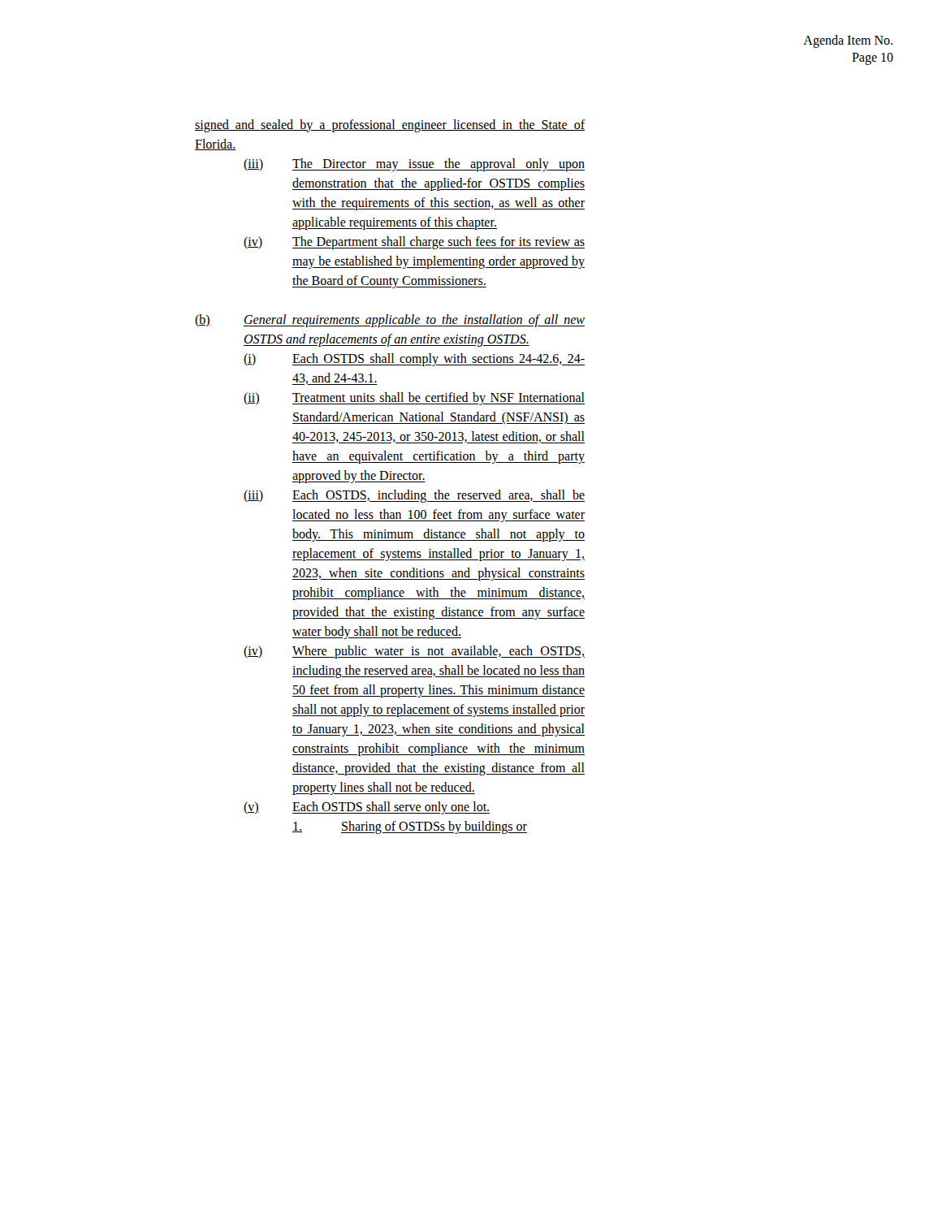Agenda Item No.
Page 10
signed and sealed by a professional engineer licensed in the State of Florida.
(iii) The Director may issue the approval only upon demonstration that the applied-for OSTDS complies with the requirements of this section, as well as other applicable requirements of this chapter.
(iv) The Department shall charge such fees for its review as may be established by implementing order approved by the Board of County Commissioners.
(b) General requirements applicable to the installation of all new OSTDS and replacements of an entire existing OSTDS.
(i) Each OSTDS shall comply with sections 24-42.6, 24-43, and 24-43.1.
(ii) Treatment units shall be certified by NSF International Standard/American National Standard (NSF/ANSI) as 40-2013, 245-2013, or 350-2013, latest edition, or shall have an equivalent certification by a third party approved by the Director.
(iii) Each OSTDS, including the reserved area, shall be located no less than 100 feet from any surface water body. This minimum distance shall not apply to replacement of systems installed prior to January 1, 2023, when site conditions and physical constraints prohibit compliance with the minimum distance, provided that the existing distance from any surface water body shall not be reduced.
(iv) Where public water is not available, each OSTDS, including the reserved area, shall be located no less than 50 feet from all property lines. This minimum distance shall not apply to replacement of systems installed prior to January 1, 2023, when site conditions and physical constraints prohibit compliance with the minimum distance, provided that the existing distance from all property lines shall not be reduced.
(v) Each OSTDS shall serve only one lot.
1. Sharing of OSTDSs by buildings or